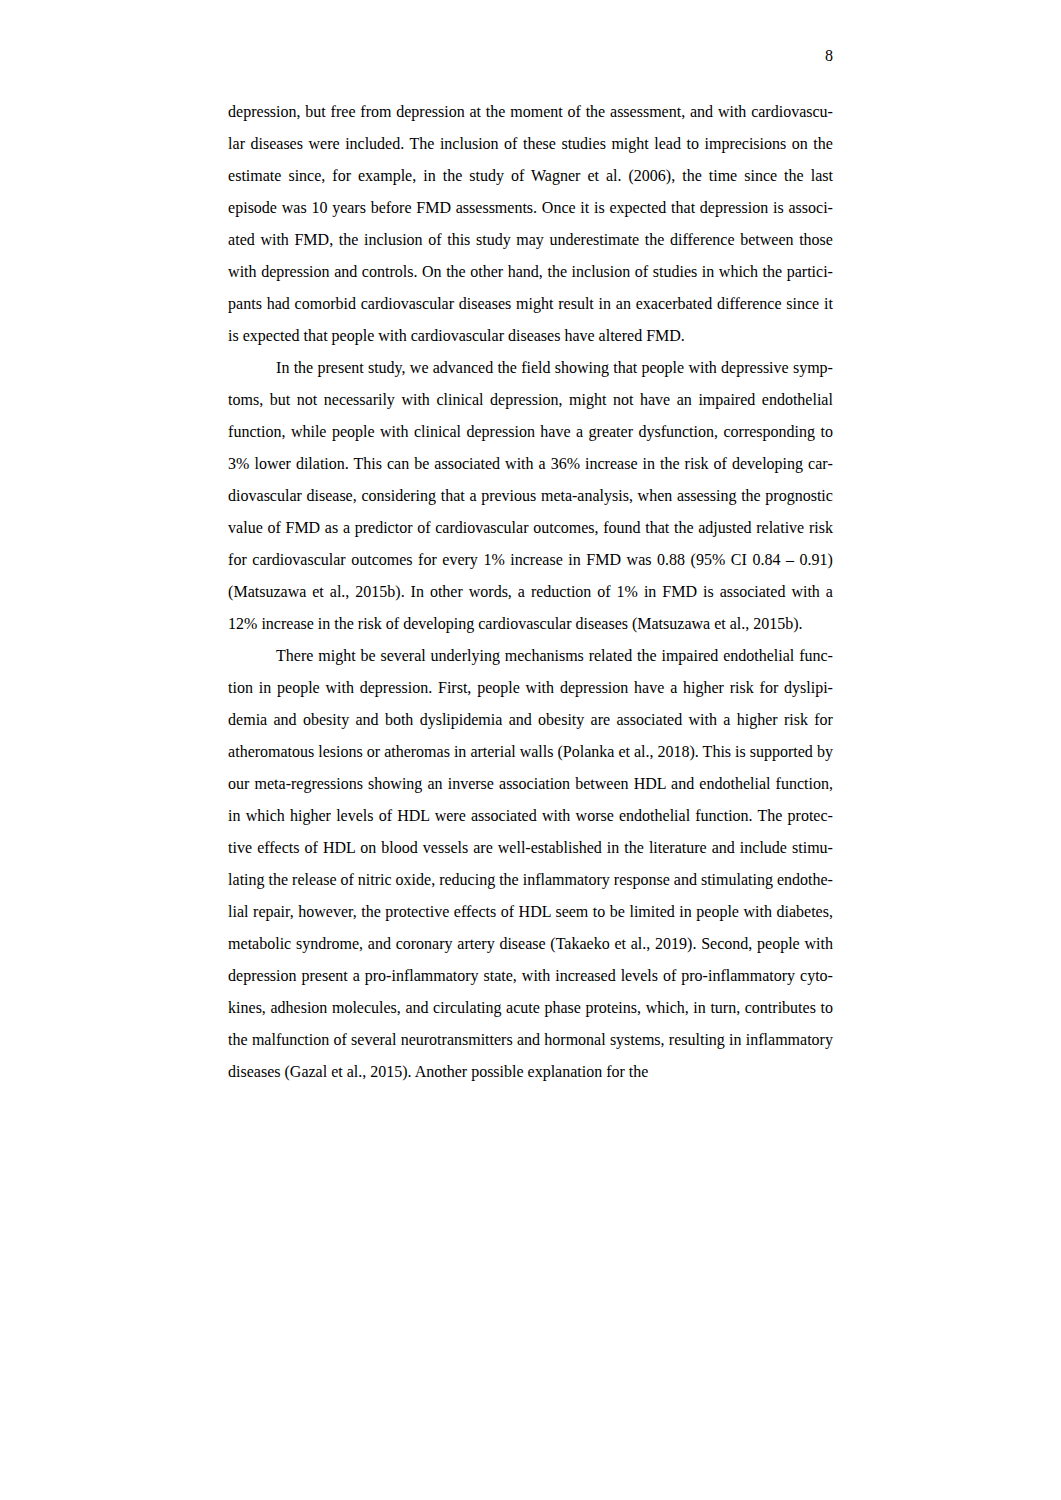8
depression, but free from depression at the moment of the assessment, and with cardiovascular diseases were included. The inclusion of these studies might lead to imprecisions on the estimate since, for example, in the study of Wagner et al. (2006), the time since the last episode was 10 years before FMD assessments. Once it is expected that depression is associated with FMD, the inclusion of this study may underestimate the difference between those with depression and controls. On the other hand, the inclusion of studies in which the participants had comorbid cardiovascular diseases might result in an exacerbated difference since it is expected that people with cardiovascular diseases have altered FMD.
In the present study, we advanced the field showing that people with depressive symptoms, but not necessarily with clinical depression, might not have an impaired endothelial function, while people with clinical depression have a greater dysfunction, corresponding to 3% lower dilation. This can be associated with a 36% increase in the risk of developing cardiovascular disease, considering that a previous meta-analysis, when assessing the prognostic value of FMD as a predictor of cardiovascular outcomes, found that the adjusted relative risk for cardiovascular outcomes for every 1% increase in FMD was 0.88 (95% CI 0.84 – 0.91) (Matsuzawa et al., 2015b). In other words, a reduction of 1% in FMD is associated with a 12% increase in the risk of developing cardiovascular diseases (Matsuzawa et al., 2015b).
There might be several underlying mechanisms related the impaired endothelial function in people with depression. First, people with depression have a higher risk for dyslipidemia and obesity and both dyslipidemia and obesity are associated with a higher risk for atheromatous lesions or atheromas in arterial walls (Polanka et al., 2018). This is supported by our meta-regressions showing an inverse association between HDL and endothelial function, in which higher levels of HDL were associated with worse endothelial function. The protective effects of HDL on blood vessels are well-established in the literature and include stimulating the release of nitric oxide, reducing the inflammatory response and stimulating endothelial repair, however, the protective effects of HDL seem to be limited in people with diabetes, metabolic syndrome, and coronary artery disease (Takaeko et al., 2019). Second, people with depression present a pro-inflammatory state, with increased levels of pro-inflammatory cytokines, adhesion molecules, and circulating acute phase proteins, which, in turn, contributes to the malfunction of several neurotransmitters and hormonal systems, resulting in inflammatory diseases (Gazal et al., 2015). Another possible explanation for the